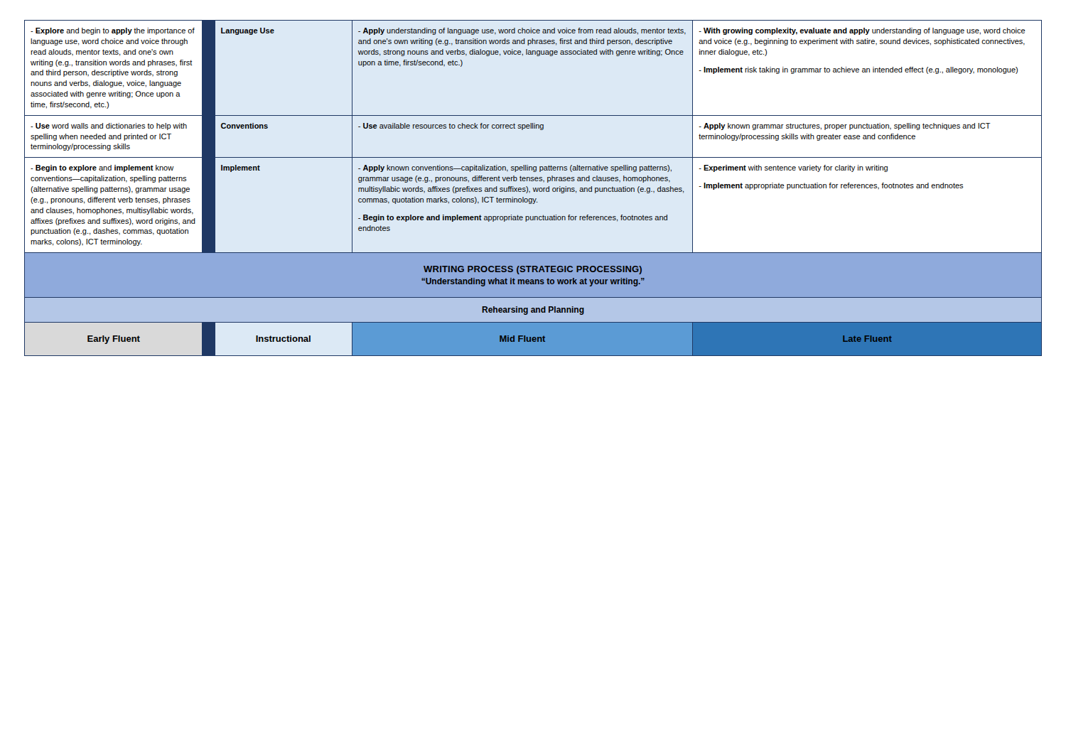| - Explore and begin to apply the importance of language use, word choice and voice through read alouds, mentor texts, and one's own writing (e.g., transition words and phrases, first and third person, descriptive words, strong nouns and verbs, dialogue, voice, language associated with genre writing; Once upon a time, first/second, etc.) | | Language Use | - Apply understanding of language use, word choice and voice from read alouds, mentor texts, and one's own writing (e.g., transition words and phrases, first and third person, descriptive words, strong nouns and verbs, dialogue, voice, language associated with genre writing; Once upon a time, first/second, etc.) | - With growing complexity, evaluate and apply understanding of language use, word choice and voice (e.g., beginning to experiment with satire, sound devices, sophisticated connectives, inner dialogue, etc.) - Implement risk taking in grammar to achieve an intended effect (e.g., allegory, monologue) |
| - Use word walls and dictionaries to help with spelling when needed and printed or ICT terminology/processing skills | | Conventions | - Use available resources to check for correct spelling | - Apply known grammar structures, proper punctuation, spelling techniques and ICT terminology/processing skills with greater ease and confidence |
| - Begin to explore and implement know conventions—capitalization, spelling patterns (alternative spelling patterns), grammar usage (e.g., pronouns, different verb tenses, phrases and clauses, homophones, multisyllabic words, affixes (prefixes and suffixes), word origins, and punctuation (e.g., dashes, commas, quotation marks, colons), ICT terminology. | | Implement | - Apply known conventions—capitalization, spelling patterns (alternative spelling patterns), grammar usage (e.g., pronouns, different verb tenses, phrases and clauses, homophones, multisyllabic words, affixes (prefixes and suffixes), word origins, and punctuation (e.g., dashes, commas, quotation marks, colons), ICT terminology. - Begin to explore and implement appropriate punctuation for references, footnotes and endnotes | - Experiment with sentence variety for clarity in writing - Implement appropriate punctuation for references, footnotes and endnotes |
| WRITING PROCESS (STRATEGIC PROCESSING) “Understanding what it means to work at your writing.” |
| Rehearsing and Planning |
| Early Fluent | | Instructional | Mid Fluent | Late Fluent |